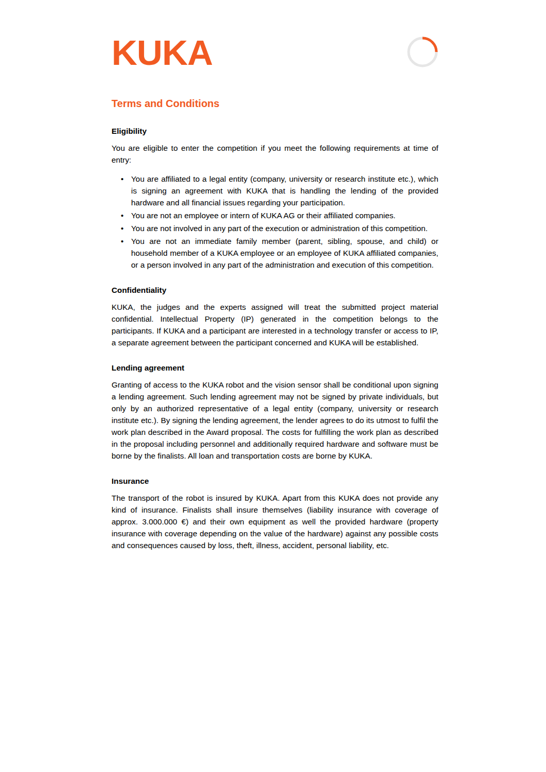KUKA
Terms and Conditions
Eligibility
You are eligible to enter the competition if you meet the following requirements at time of entry:
You are affiliated to a legal entity (company, university or research institute etc.), which is signing an agreement with KUKA that is handling the lending of the provided hardware and all financial issues regarding your participation.
You are not an employee or intern of KUKA AG or their affiliated companies.
You are not involved in any part of the execution or administration of this competition.
You are not an immediate family member (parent, sibling, spouse, and child) or household member of a KUKA employee or an employee of KUKA affiliated companies, or a person involved in any part of the administration and execution of this competition.
Confidentiality
KUKA, the judges and the experts assigned will treat the submitted project material confidential. Intellectual Property (IP) generated in the competition belongs to the participants. If KUKA and a participant are interested in a technology transfer or access to IP, a separate agreement between the participant concerned and KUKA will be established.
Lending agreement
Granting of access to the KUKA robot and the vision sensor shall be conditional upon signing a lending agreement. Such lending agreement may not be signed by private individuals, but only by an authorized representative of a legal entity (company, university or research institute etc.). By signing the lending agreement, the lender agrees to do its utmost to fulfil the work plan described in the Award proposal. The costs for fulfilling the work plan as described in the proposal including personnel and additionally required hardware and software must be borne by the finalists. All loan and transportation costs are borne by KUKA.
Insurance
The transport of the robot is insured by KUKA. Apart from this KUKA does not provide any kind of insurance. Finalists shall insure themselves (liability insurance with coverage of approx. 3.000.000 €) and their own equipment as well the provided hardware (property insurance with coverage depending on the value of the hardware) against any possible costs and consequences caused by loss, theft, illness, accident, personal liability, etc.